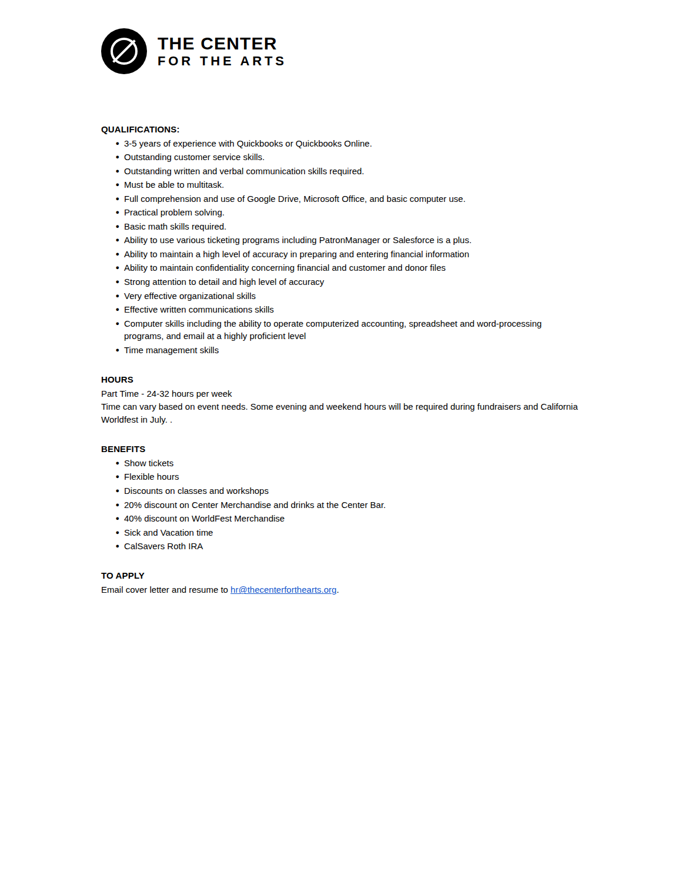THE CENTER
FOR THE ARTS
QUALIFICATIONS:
3-5 years of experience with Quickbooks or Quickbooks Online.
Outstanding customer service skills.
Outstanding written and verbal communication skills required.
Must be able to multitask.
Full comprehension and use of Google Drive, Microsoft Office, and basic computer use.
Practical problem solving.
Basic math skills required.
Ability to use various ticketing programs including PatronManager or Salesforce is a plus.
Ability to maintain a high level of accuracy in preparing and entering financial information
Ability to maintain confidentiality concerning financial and customer and donor files
Strong attention to detail and high level of accuracy
Very effective organizational skills
Effective written communications skills
Computer skills including the ability to operate computerized accounting, spreadsheet and word-processing programs, and email at a highly proficient level
Time management skills
HOURS
Part Time - 24-32 hours per week
Time can vary based on event needs. Some evening and weekend hours will be required during fundraisers and California Worldfest in July. .
BENEFITS
Show tickets
Flexible hours
Discounts on classes and workshops
20% discount on Center Merchandise and drinks at the Center Bar.
40% discount on WorldFest Merchandise
Sick and Vacation time
CalSavers Roth IRA
TO APPLY
Email cover letter and resume to hr@thecenterforthearts.org.